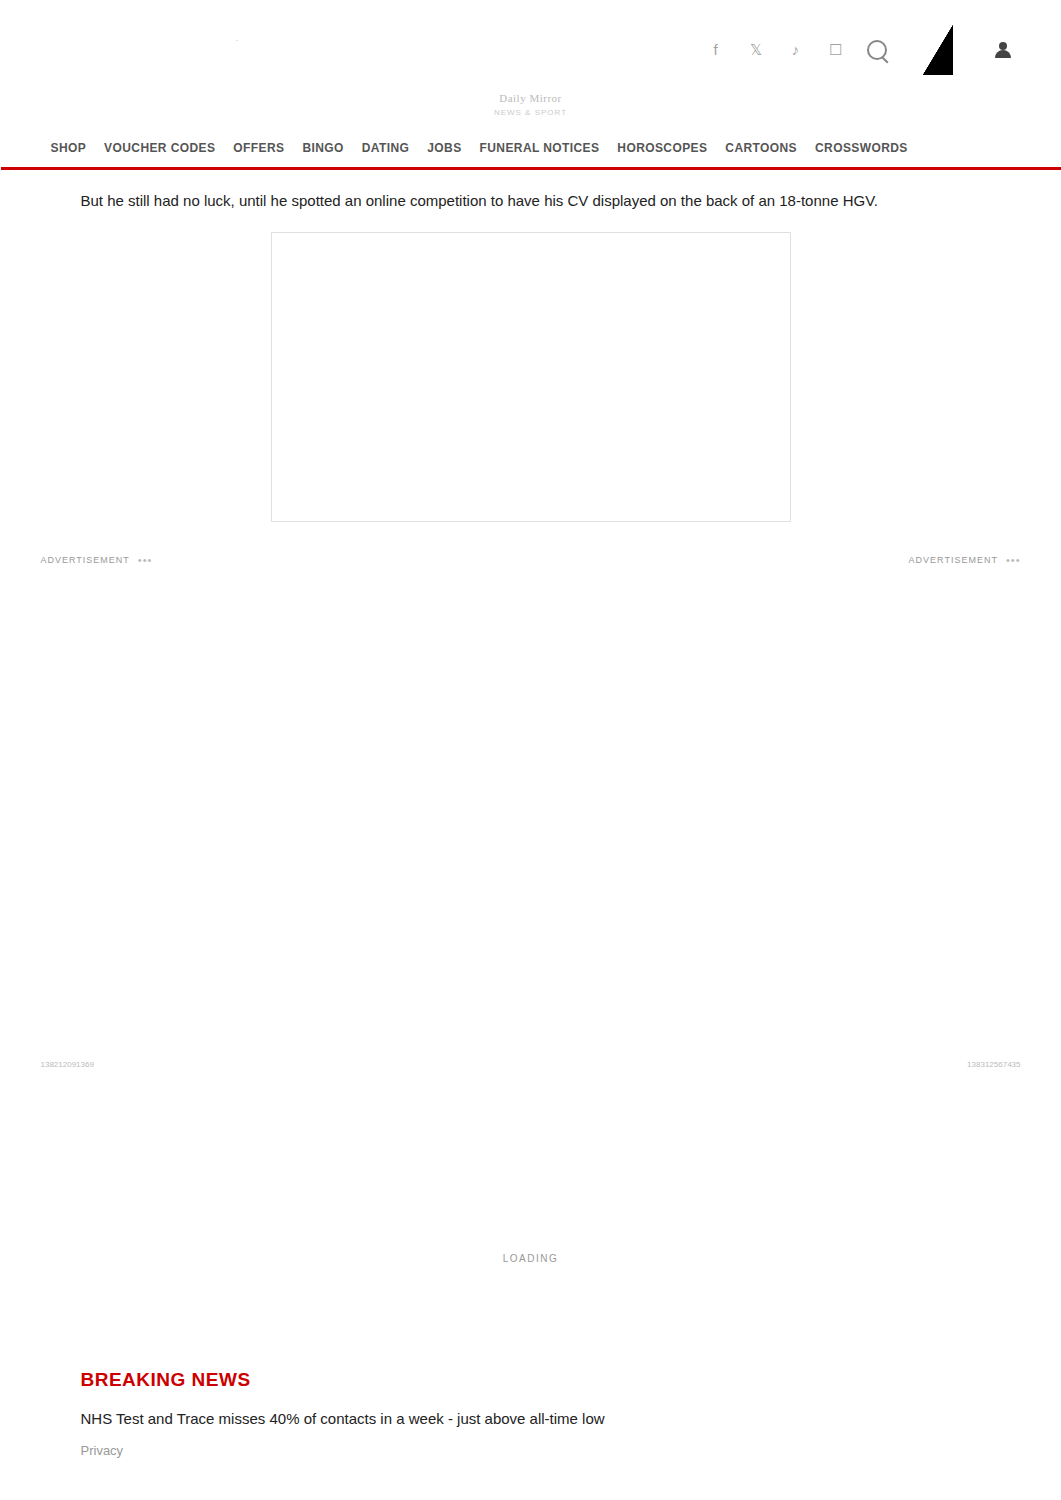.
f 𝕏 ♪ ☐
Daily Mirror
NEWS & SPORT
Shop
Voucher Codes
Offers
Bingo
Dating
Jobs
Funeral Notices
Horoscopes
Cartoons
Crosswords
But he still had no luck, until he spotted an online competition to have his CV displayed on the back of an 18-tonne HGV.
Advertisement •••
Advertisement •••
138212091369 138312567435
Loading
BREAKING NEWS
NHS Test and Trace misses 40% of contacts in a week - just above all-time low
Privacy